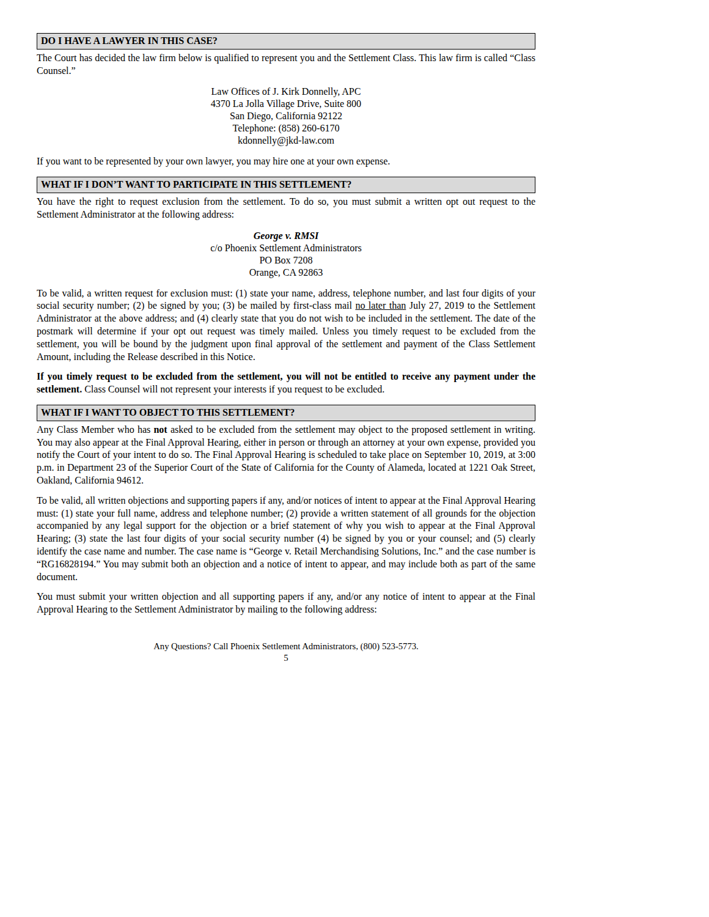DO I HAVE A LAWYER IN THIS CASE?
The Court has decided the law firm below is qualified to represent you and the Settlement Class. This law firm is called “Class Counsel.”
Law Offices of J. Kirk Donnelly, APC
4370 La Jolla Village Drive, Suite 800
San Diego, California 92122
Telephone: (858) 260-6170
kdonnelly@jkd-law.com
If you want to be represented by your own lawyer, you may hire one at your own expense.
WHAT IF I DON’T WANT TO PARTICIPATE IN THIS SETTLEMENT?
You have the right to request exclusion from the settlement. To do so, you must submit a written opt out request to the Settlement Administrator at the following address:
George v. RMSI
c/o Phoenix Settlement Administrators
PO Box 7208
Orange, CA 92863
To be valid, a written request for exclusion must: (1) state your name, address, telephone number, and last four digits of your social security number; (2) be signed by you; (3) be mailed by first-class mail no later than July 27, 2019 to the Settlement Administrator at the above address; and (4) clearly state that you do not wish to be included in the settlement. The date of the postmark will determine if your opt out request was timely mailed. Unless you timely request to be excluded from the settlement, you will be bound by the judgment upon final approval of the settlement and payment of the Class Settlement Amount, including the Release described in this Notice.
If you timely request to be excluded from the settlement, you will not be entitled to receive any payment under the settlement. Class Counsel will not represent your interests if you request to be excluded.
WHAT IF I WANT TO OBJECT TO THIS SETTLEMENT?
Any Class Member who has not asked to be excluded from the settlement may object to the proposed settlement in writing. You may also appear at the Final Approval Hearing, either in person or through an attorney at your own expense, provided you notify the Court of your intent to do so. The Final Approval Hearing is scheduled to take place on September 10, 2019, at 3:00 p.m. in Department 23 of the Superior Court of the State of California for the County of Alameda, located at 1221 Oak Street, Oakland, California 94612.
To be valid, all written objections and supporting papers if any, and/or notices of intent to appear at the Final Approval Hearing must: (1) state your full name, address and telephone number; (2) provide a written statement of all grounds for the objection accompanied by any legal support for the objection or a brief statement of why you wish to appear at the Final Approval Hearing; (3) state the last four digits of your social security number (4) be signed by you or your counsel; and (5) clearly identify the case name and number. The case name is “George v. Retail Merchandising Solutions, Inc.” and the case number is “RG16828194.” You may submit both an objection and a notice of intent to appear, and may include both as part of the same document.
You must submit your written objection and all supporting papers if any, and/or any notice of intent to appear at the Final Approval Hearing to the Settlement Administrator by mailing to the following address:
Any Questions? Call Phoenix Settlement Administrators, (800) 523-5773.
5